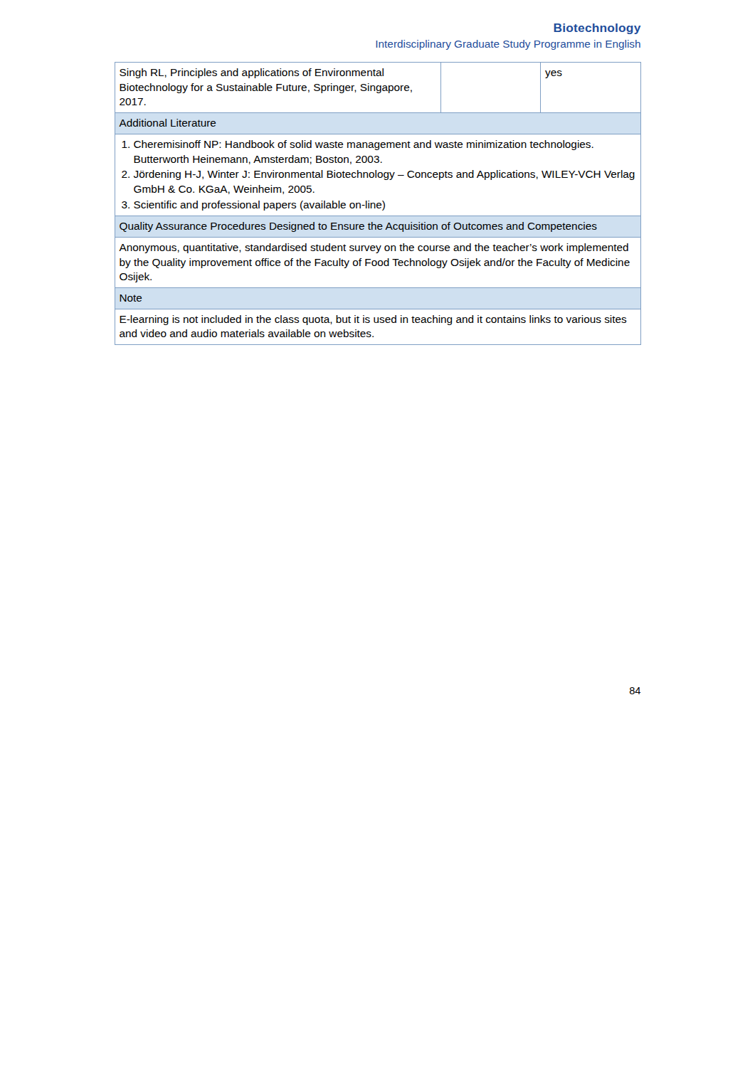Biotechnology
Interdisciplinary Graduate Study Programme in English
| Singh RL, Principles and applications of Environmental Biotechnology for a Sustainable Future, Springer, Singapore, 2017. | | yes |
| Additional Literature |
| Cheremisinoff NP: Handbook of solid waste management and waste minimization technologies. Butterworth Heinemann, Amsterdam; Boston, 2003. Jördening H-J, Winter J: Environmental Biotechnology – Concepts and Applications, WILEY-VCH Verlag GmbH & Co. KGaA, Weinheim, 2005. Scientific and professional papers (available on-line) |
| Quality Assurance Procedures Designed to Ensure the Acquisition of Outcomes and Competencies |
| Anonymous, quantitative, standardised student survey on the course and the teacher’s work implemented by the Quality improvement office of the Faculty of Food Technology Osijek and/or the Faculty of Medicine Osijek. |
| Note |
| E-learning is not included in the class quota, but it is used in teaching and it contains links to various sites and video and audio materials available on websites. |
84